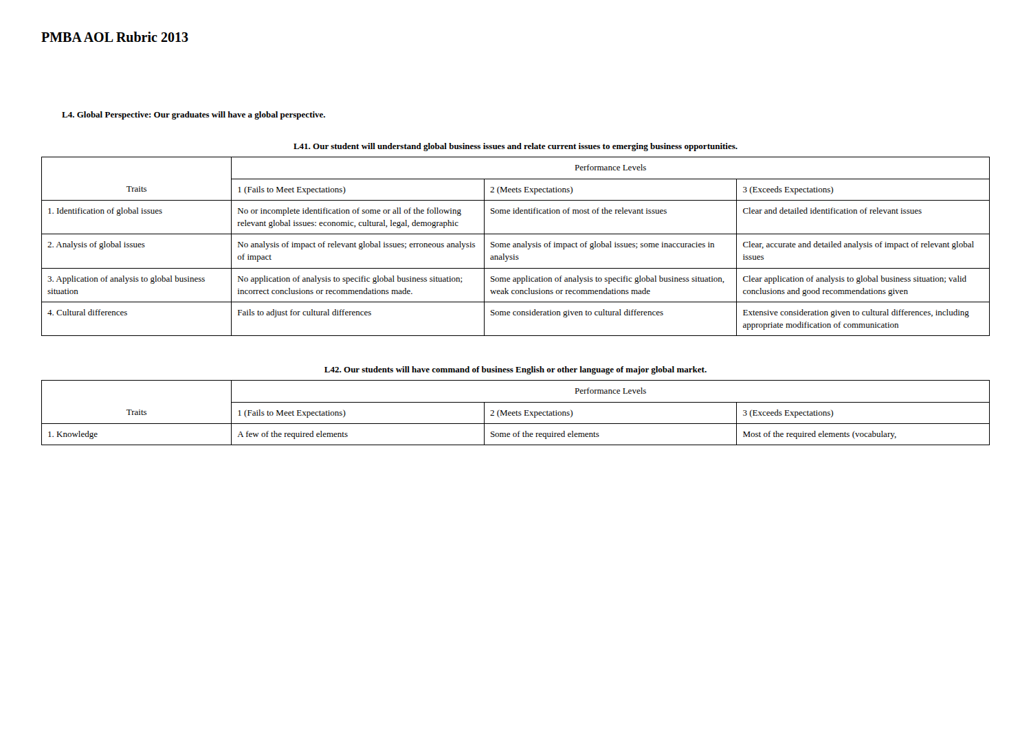PMBA AOL Rubric 2013
L4. Global Perspective: Our graduates will have a global perspective.
L41. Our student will understand global business issues and relate current issues to emerging business opportunities.
| | Performance Levels |
| Traits | 1 (Fails to Meet Expectations) | 2 (Meets Expectations) | 3 (Exceeds Expectations) |
| 1. Identification of global issues | No or incomplete identification of some or all of the following relevant global issues: economic, cultural, legal, demographic | Some identification of most of the relevant issues | Clear and detailed identification of relevant issues |
| 2. Analysis of global issues | No analysis of impact of relevant global issues; erroneous analysis of impact | Some analysis of impact of global issues; some inaccuracies in analysis | Clear, accurate and detailed analysis of impact of relevant global issues |
| 3. Application of analysis to global business situation | No application of analysis to specific global business situation; incorrect conclusions or recommendations made. | Some application of analysis to specific global business situation, weak conclusions or recommendations made | Clear application of analysis to global business situation; valid conclusions and good recommendations given |
| 4. Cultural differences | Fails to adjust for cultural differences | Some consideration given to cultural differences | Extensive consideration given to cultural differences, including appropriate modification of communication |
L42. Our students will have command of business English or other language of major global market.
| | Performance Levels |
| Traits | 1 (Fails to Meet Expectations) | 2 (Meets Expectations) | 3 (Exceeds Expectations) |
| 1. Knowledge | A few of the required elements | Some of the required elements | Most of the required elements (vocabulary, |